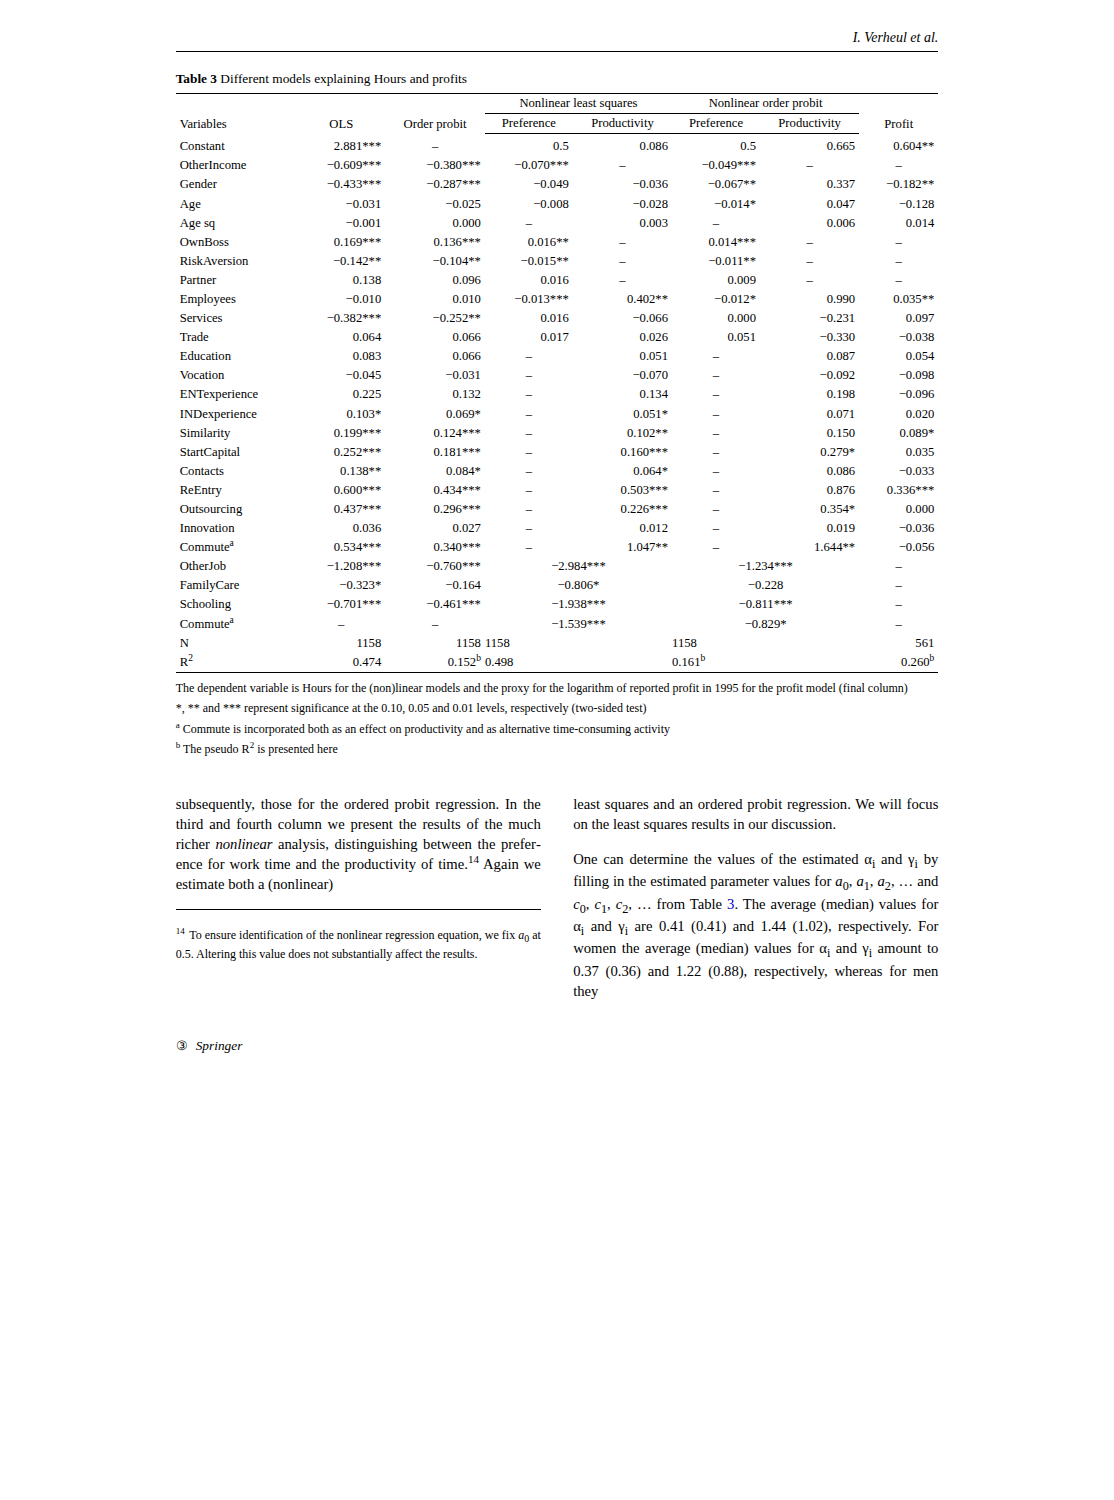I. Verheul et al.
Table 3 Different models explaining Hours and profits
| Variables | OLS | Order probit | Nonlinear least squares | Nonlinear order probit | Profit |
| --- | --- | --- | --- | --- | --- |
| Preference | Productivity | Preference | Productivity |
| Constant | 2.881*** | – | 0.5 | 0.086 | 0.5 | 0.665 | 0.604** |
| OtherIncome | −0.609*** | −0.380*** | −0.070*** | – | −0.049*** | – | – |
| Gender | −0.433*** | −0.287*** | −0.049 | −0.036 | −0.067** | 0.337 | −0.182** |
| Age | −0.031 | −0.025 | −0.008 | −0.028 | −0.014* | 0.047 | −0.128 |
| Age sq | −0.001 | 0.000 | – | 0.003 | – | 0.006 | 0.014 |
| OwnBoss | 0.169*** | 0.136*** | 0.016** | – | 0.014*** | – | – |
| RiskAversion | −0.142** | −0.104** | −0.015** | – | −0.011** | – | – |
| Partner | 0.138 | 0.096 | 0.016 | – | 0.009 | – | – |
| Employees | −0.010 | 0.010 | −0.013*** | 0.402** | −0.012* | 0.990 | 0.035** |
| Services | −0.382*** | −0.252** | 0.016 | −0.066 | 0.000 | −0.231 | 0.097 |
| Trade | 0.064 | 0.066 | 0.017 | 0.026 | 0.051 | −0.330 | −0.038 |
| Education | 0.083 | 0.066 | – | 0.051 | – | 0.087 | 0.054 |
| Vocation | −0.045 | −0.031 | – | −0.070 | – | −0.092 | −0.098 |
| ENTexperience | 0.225 | 0.132 | – | 0.134 | – | 0.198 | −0.096 |
| INDexperience | 0.103* | 0.069* | – | 0.051* | – | 0.071 | 0.020 |
| Similarity | 0.199*** | 0.124*** | – | 0.102** | – | 0.150 | 0.089* |
| StartCapital | 0.252*** | 0.181*** | – | 0.160*** | – | 0.279* | 0.035 |
| Contacts | 0.138** | 0.084* | – | 0.064* | – | 0.086 | −0.033 |
| ReEntry | 0.600*** | 0.434*** | – | 0.503*** | – | 0.876 | 0.336*** |
| Outsourcing | 0.437*** | 0.296*** | – | 0.226*** | – | 0.354* | 0.000 |
| Innovation | 0.036 | 0.027 | – | 0.012 | – | 0.019 | −0.036 |
| Commute a | 0.534*** | 0.340*** | – | 1.047** | – | 1.644** | −0.056 |
| OtherJob | −1.208*** | −0.760*** | −2.984*** | −1.234*** | – |
| FamilyCare | −0.323* | −0.164 | −0.806* | −0.228 | – |
| Schooling | −0.701*** | −0.461*** | −1.938*** | −0.811*** | – |
| Commute a | – | – | −1.539*** | −0.829* | – |
| N | 1158 | 1158 | 1158 | 1158 | 561 |
| R 2 | 0.474 | 0.152 b | 0.498 | 0.161 b | 0.260 b |
The dependent variable is Hours for the (non)linear models and the proxy for the logarithm of reported profit in 1995 for the profit model (final column)
*, ** and *** represent significance at the 0.10, 0.05 and 0.01 levels, respectively (two-sided test)
a Commute is incorporated both as an effect on productivity and as alternative time-consuming activity
b The pseudo R2 is presented here
subsequently, those for the ordered probit regression. In the third and fourth column we present the results of the much richer nonlinear analysis, distinguishing between the preference for work time and the productivity of time.14 Again we estimate both a (nonlinear)
14 To ensure identification of the nonlinear regression equation, we fix a0 at 0.5. Altering this value does not substantially affect the results.
least squares and an ordered probit regression. We will focus on the least squares results in our discussion.
One can determine the values of the estimated αi and γi by filling in the estimated parameter values for a0, a1, a2, … and c0, c1, c2, … from Table 3. The average (median) values for αi and γi are 0.41 (0.41) and 1.44 (1.02), respectively. For women the average (median) values for αi and γi amount to 0.37 (0.36) and 1.22 (0.88), respectively, whereas for men they
③ Springer